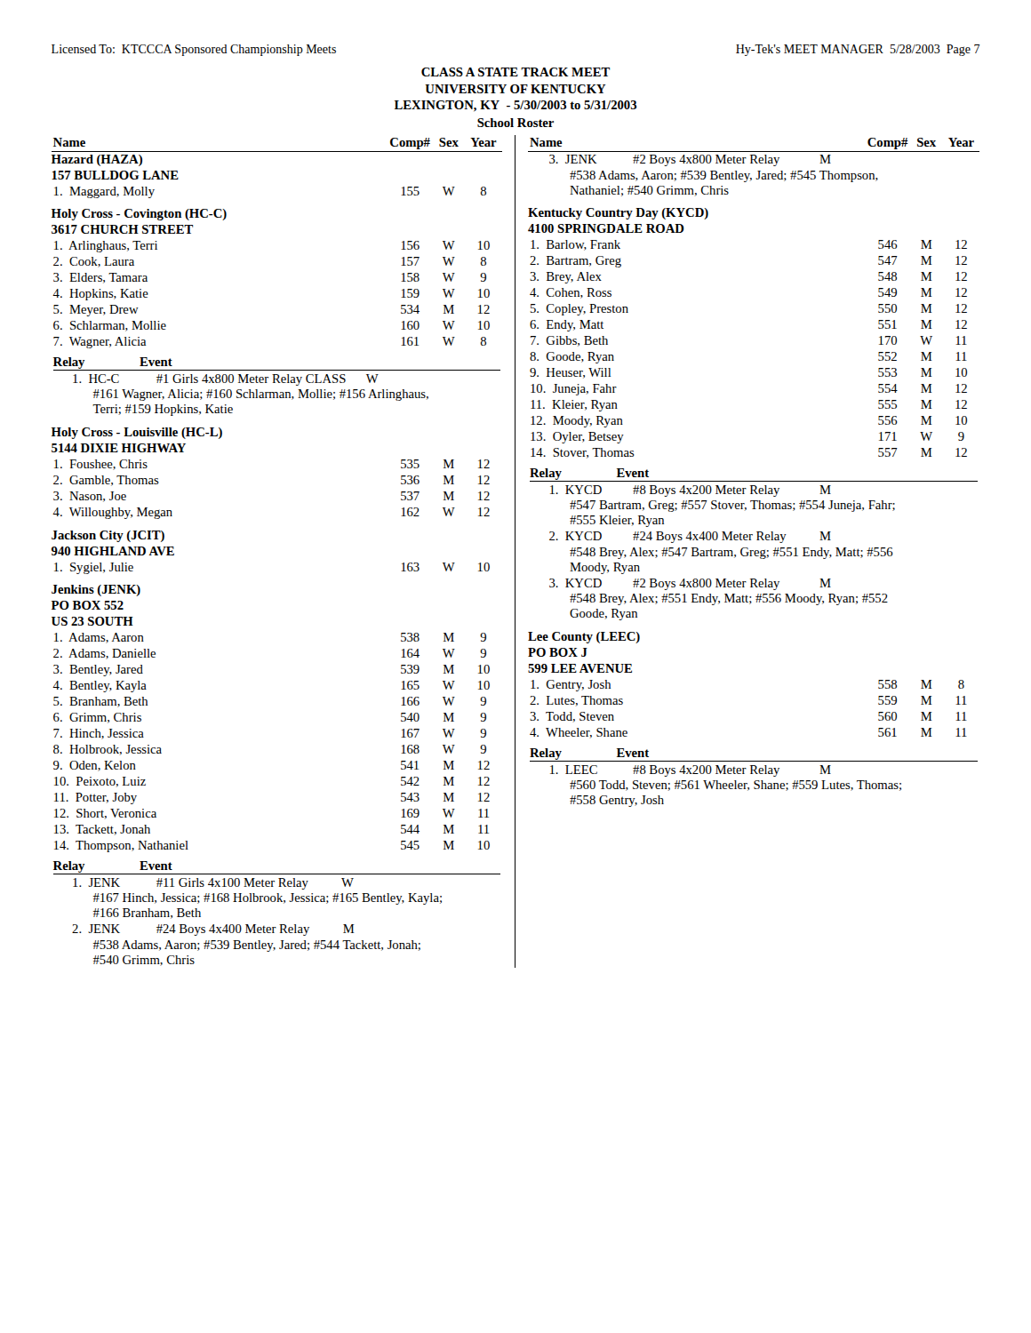Licensed To: KTCCCA Sponsored Championship Meets
Hy-Tek's MEET MANAGER 5/28/2003 Page 7
CLASS A STATE TRACK MEET
UNIVERSITY OF KENTUCKY
LEXINGTON, KY - 5/30/2003 to 5/31/2003
School Roster
| Name | Comp# | Sex | Year |
| --- | --- | --- | --- |
| Hazard (HAZA) |
| 157 BULLDOG LANE |
| 1. Maggard, Molly | 155 | W | 8 |
| Holy Cross - Covington (HC-C) |
| 3617 CHURCH STREET |
| 1. Arlinghaus, Terri | 156 | W | 10 |
| 2. Cook, Laura | 157 | W | 8 |
| 3. Elders, Tamara | 158 | W | 9 |
| 4. Hopkins, Katie | 159 | W | 10 |
| 5. Meyer, Drew | 534 | M | 12 |
| 6. Schlarman, Mollie | 160 | W | 10 |
| 7. Wagner, Alicia | 161 | W | 8 |
| Relay Event |
| 1. HC-C #1 Girls 4x800 Meter Relay CLASS W |
| #161 Wagner, Alicia; #160 Schlarman, Mollie; #156 Arlinghaus, Terri; #159 Hopkins, Katie |
| Holy Cross - Louisville (HC-L) |
| 5144 DIXIE HIGHWAY |
| 1. Foushee, Chris | 535 | M | 12 |
| 2. Gamble, Thomas | 536 | M | 12 |
| 3. Nason, Joe | 537 | M | 12 |
| 4. Willoughby, Megan | 162 | W | 12 |
| Jackson City (JCIT) |
| 940 HIGHLAND AVE |
| 1. Sygiel, Julie | 163 | W | 10 |
| Jenkins (JENK) |
| PO BOX 552 |
| US 23 SOUTH |
| 1. Adams, Aaron | 538 | M | 9 |
| 2. Adams, Danielle | 164 | W | 9 |
| 3. Bentley, Jared | 539 | M | 10 |
| 4. Bentley, Kayla | 165 | W | 10 |
| 5. Branham, Beth | 166 | W | 9 |
| 6. Grimm, Chris | 540 | M | 9 |
| 7. Hinch, Jessica | 167 | W | 9 |
| 8. Holbrook, Jessica | 168 | W | 9 |
| 9. Oden, Kelon | 541 | M | 12 |
| 10. Peixoto, Luiz | 542 | M | 12 |
| 11. Potter, Joby | 543 | M | 12 |
| 12. Short, Veronica | 169 | W | 11 |
| 13. Tackett, Jonah | 544 | M | 11 |
| 14. Thompson, Nathaniel | 545 | M | 10 |
| Relay Event |
| 1. JENK #11 Girls 4x100 Meter Relay W |
| #167 Hinch, Jessica; #168 Holbrook, Jessica; #165 Bentley, Kayla; #166 Branham, Beth |
| 2. JENK #24 Boys 4x400 Meter Relay M |
| #538 Adams, Aaron; #539 Bentley, Jared; #544 Tackett, Jonah; #540 Grimm, Chris |
| Name | Comp# | Sex | Year |
| --- | --- | --- | --- |
| 3. JENK #2 Boys 4x800 Meter Relay M |
| #538 Adams, Aaron; #539 Bentley, Jared; #545 Thompson, Nathaniel; #540 Grimm, Chris |
| Kentucky Country Day (KYCD) |
| 4100 SPRINGDALE ROAD |
| 1. Barlow, Frank | 546 | M | 12 |
| 2. Bartram, Greg | 547 | M | 12 |
| 3. Brey, Alex | 548 | M | 12 |
| 4. Cohen, Ross | 549 | M | 12 |
| 5. Copley, Preston | 550 | M | 12 |
| 6. Endy, Matt | 551 | M | 12 |
| 7. Gibbs, Beth | 170 | W | 11 |
| 8. Goode, Ryan | 552 | M | 11 |
| 9. Heuser, Will | 553 | M | 10 |
| 10. Juneja, Fahr | 554 | M | 12 |
| 11. Kleier, Ryan | 555 | M | 12 |
| 12. Moody, Ryan | 556 | M | 10 |
| 13. Oyler, Betsey | 171 | W | 9 |
| 14. Stover, Thomas | 557 | M | 12 |
| Relay Event |
| 1. KYCD #8 Boys 4x200 Meter Relay M |
| #547 Bartram, Greg; #557 Stover, Thomas; #554 Juneja, Fahr; #555 Kleier, Ryan |
| 2. KYCD #24 Boys 4x400 Meter Relay M |
| #548 Brey, Alex; #547 Bartram, Greg; #551 Endy, Matt; #556 Moody, Ryan |
| 3. KYCD #2 Boys 4x800 Meter Relay M |
| #548 Brey, Alex; #551 Endy, Matt; #556 Moody, Ryan; #552 Goode, Ryan |
| Lee County (LEEC) |
| PO BOX J |
| 599 LEE AVENUE |
| 1. Gentry, Josh | 558 | M | 8 |
| 2. Lutes, Thomas | 559 | M | 11 |
| 3. Todd, Steven | 560 | M | 11 |
| 4. Wheeler, Shane | 561 | M | 11 |
| Relay Event |
| 1. LEEC #8 Boys 4x200 Meter Relay M |
| #560 Todd, Steven; #561 Wheeler, Shane; #559 Lutes, Thomas; #558 Gentry, Josh |